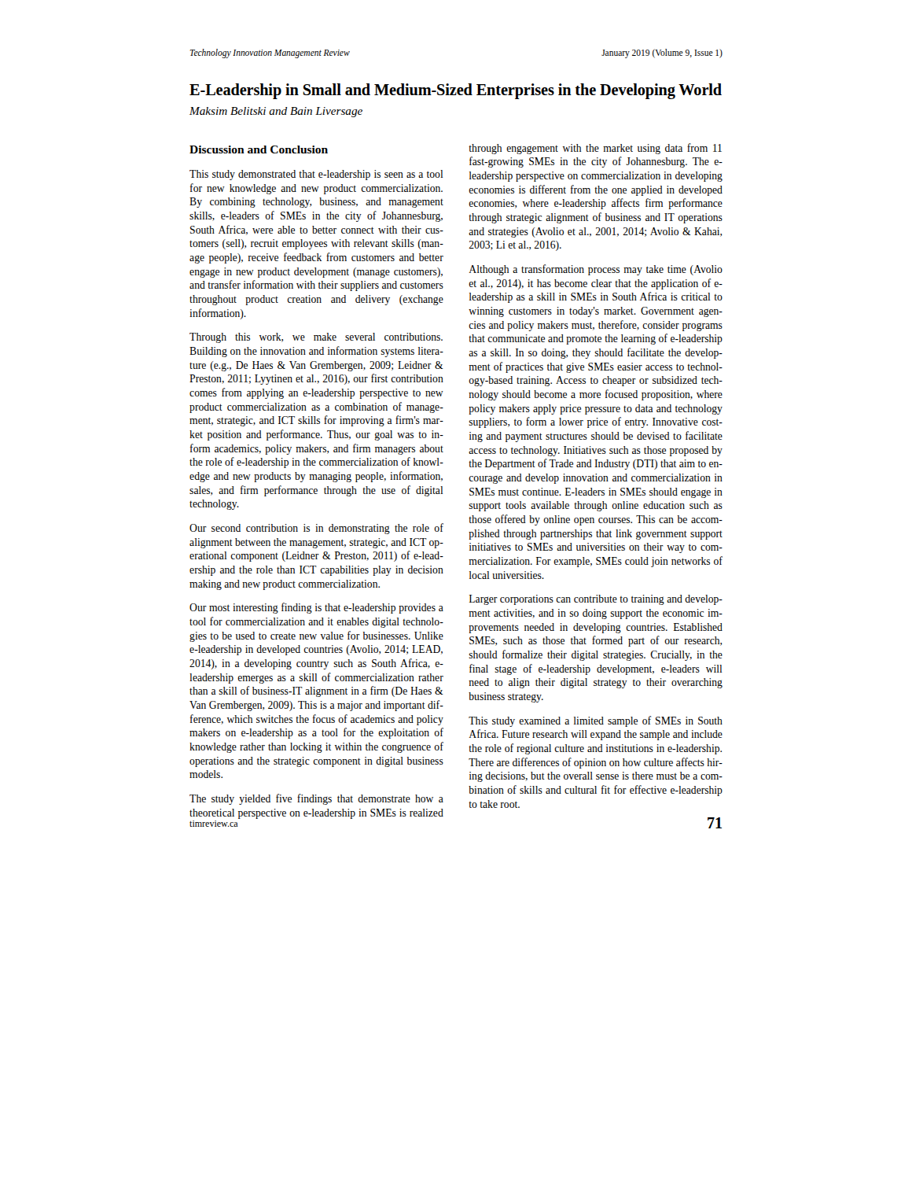Technology Innovation Management Review
January 2019 (Volume 9, Issue 1)
E-Leadership in Small and Medium-Sized Enterprises in the Developing World
Maksim Belitski and Bain Liversage
Discussion and Conclusion
This study demonstrated that e-leadership is seen as a tool for new knowledge and new product commercialization. By combining technology, business, and management skills, e-leaders of SMEs in the city of Johannesburg, South Africa, were able to better connect with their customers (sell), recruit employees with relevant skills (manage people), receive feedback from customers and better engage in new product development (manage customers), and transfer information with their suppliers and customers throughout product creation and delivery (exchange information).
Through this work, we make several contributions. Building on the innovation and information systems literature (e.g., De Haes & Van Grembergen, 2009; Leidner & Preston, 2011; Lyytinen et al., 2016), our first contribution comes from applying an e-leadership perspective to new product commercialization as a combination of management, strategic, and ICT skills for improving a firm's market position and performance. Thus, our goal was to inform academics, policy makers, and firm managers about the role of e-leadership in the commercialization of knowledge and new products by managing people, information, sales, and firm performance through the use of digital technology.
Our second contribution is in demonstrating the role of alignment between the management, strategic, and ICT operational component (Leidner & Preston, 2011) of e-leadership and the role than ICT capabilities play in decision making and new product commercialization.
Our most interesting finding is that e-leadership provides a tool for commercialization and it enables digital technologies to be used to create new value for businesses. Unlike e-leadership in developed countries (Avolio, 2014; LEAD, 2014), in a developing country such as South Africa, e-leadership emerges as a skill of commercialization rather than a skill of business-IT alignment in a firm (De Haes & Van Grembergen, 2009). This is a major and important difference, which switches the focus of academics and policy makers on e-leadership as a tool for the exploitation of knowledge rather than locking it within the congruence of operations and the strategic component in digital business models.
The study yielded five findings that demonstrate how a theoretical perspective on e-leadership in SMEs is realized through engagement with the market using data from 11 fast-growing SMEs in the city of Johannesburg. The e-leadership perspective on commercialization in developing economies is different from the one applied in developed economies, where e-leadership affects firm performance through strategic alignment of business and IT operations and strategies (Avolio et al., 2001, 2014; Avolio & Kahai, 2003; Li et al., 2016).
Although a transformation process may take time (Avolio et al., 2014), it has become clear that the application of e-leadership as a skill in SMEs in South Africa is critical to winning customers in today's market. Government agencies and policy makers must, therefore, consider programs that communicate and promote the learning of e-leadership as a skill. In so doing, they should facilitate the development of practices that give SMEs easier access to technology-based training. Access to cheaper or subsidized technology should become a more focused proposition, where policy makers apply price pressure to data and technology suppliers, to form a lower price of entry. Innovative costing and payment structures should be devised to facilitate access to technology. Initiatives such as those proposed by the Department of Trade and Industry (DTI) that aim to encourage and develop innovation and commercialization in SMEs must continue. E-leaders in SMEs should engage in support tools available through online education such as those offered by online open courses. This can be accomplished through partnerships that link government support initiatives to SMEs and universities on their way to commercialization. For example, SMEs could join networks of local universities.
Larger corporations can contribute to training and development activities, and in so doing support the economic improvements needed in developing countries. Established SMEs, such as those that formed part of our research, should formalize their digital strategies. Crucially, in the final stage of e-leadership development, e-leaders will need to align their digital strategy to their overarching business strategy.
This study examined a limited sample of SMEs in South Africa. Future research will expand the sample and include the role of regional culture and institutions in e-leadership. There are differences of opinion on how culture affects hiring decisions, but the overall sense is there must be a combination of skills and cultural fit for effective e-leadership to take root.
timreview.ca
71